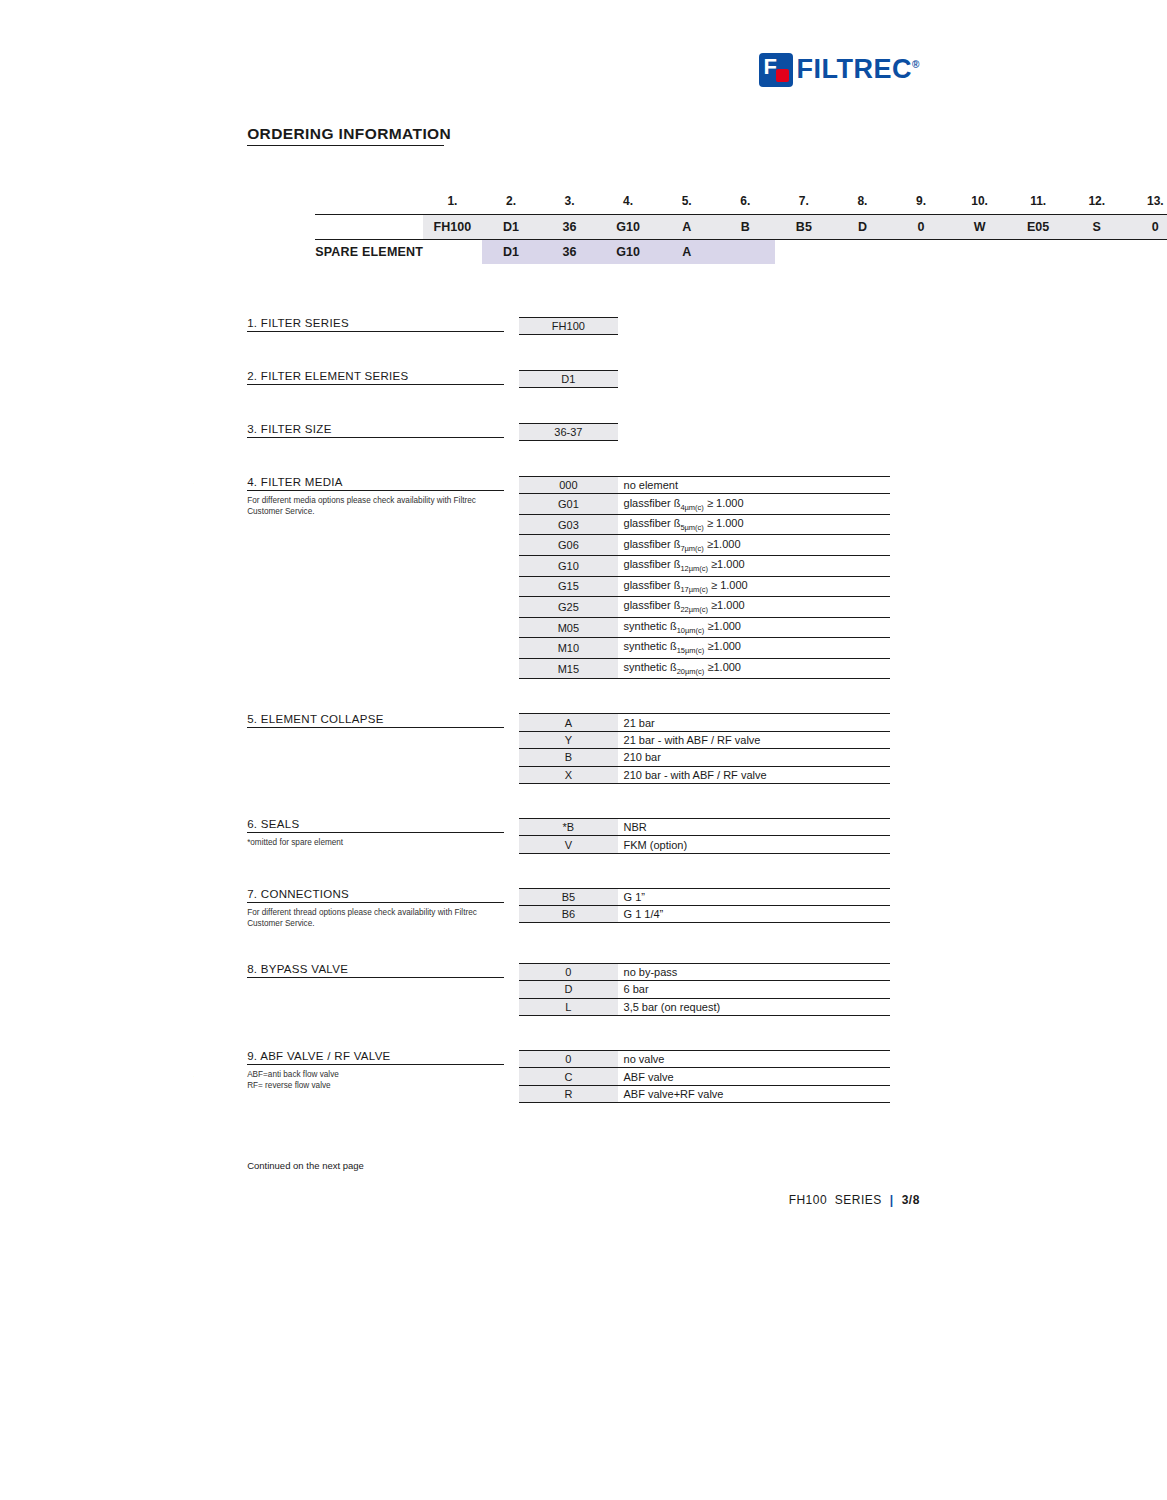FILTREC®
Ordering Information
| | 1. | 2. | 3. | 4. | 5. | 6. | 7. | 8. | 9. | 10. | 11. | 12. | 13. |
| | FH100 | D1 | 36 | G10 | A | B | B5 | D | 0 | W | E05 | S | 0 |
| SPARE ELEMENT | | D1 | 36 | G10 | A | | | | | | | | |
1. Filter Series
| FH100 |
2. Filter Element Series
| D1 |
3. Filter Size
| 36-37 |
4. Filter Media
For different media options please check availability with Filtrec Customer Service.
| 000 | no element |
| G01 | glassfiber ß 4µm(c) ≥ 1.000 |
| G03 | glassfiber ß 5µm(c) ≥ 1.000 |
| G06 | glassfiber ß 7µm(c) ≥1.000 |
| G10 | glassfiber ß 12µm(c) ≥1.000 |
| G15 | glassfiber ß 17µm(c) ≥ 1.000 |
| G25 | glassfiber ß 22µm(c) ≥1.000 |
| M05 | synthetic ß 10µm(c) ≥1.000 |
| M10 | synthetic ß 15µm(c) ≥1.000 |
| M15 | synthetic ß 20µm(c) ≥1.000 |
5. Element Collapse
| A | 21 bar |
| Y | 21 bar - with ABF / RF valve |
| B | 210 bar |
| X | 210 bar - with ABF / RF valve |
6. Seals
*omitted for spare element
| *B | NBR |
| V | FKM (option) |
7. Connections
For different thread options please check availability with Filtrec Customer Service.
| B5 | G 1” |
| B6 | G 1 1/4” |
8. Bypass Valve
| 0 | no by-pass |
| D | 6 bar |
| L | 3,5 bar (on request) |
9. ABF Valve / RF Valve
ABF=anti back flow valve
RF= reverse flow valve
| 0 | no valve |
| C | ABF valve |
| R | ABF valve+RF valve |
Continued on the next page
FH100 SERIES | 3/8